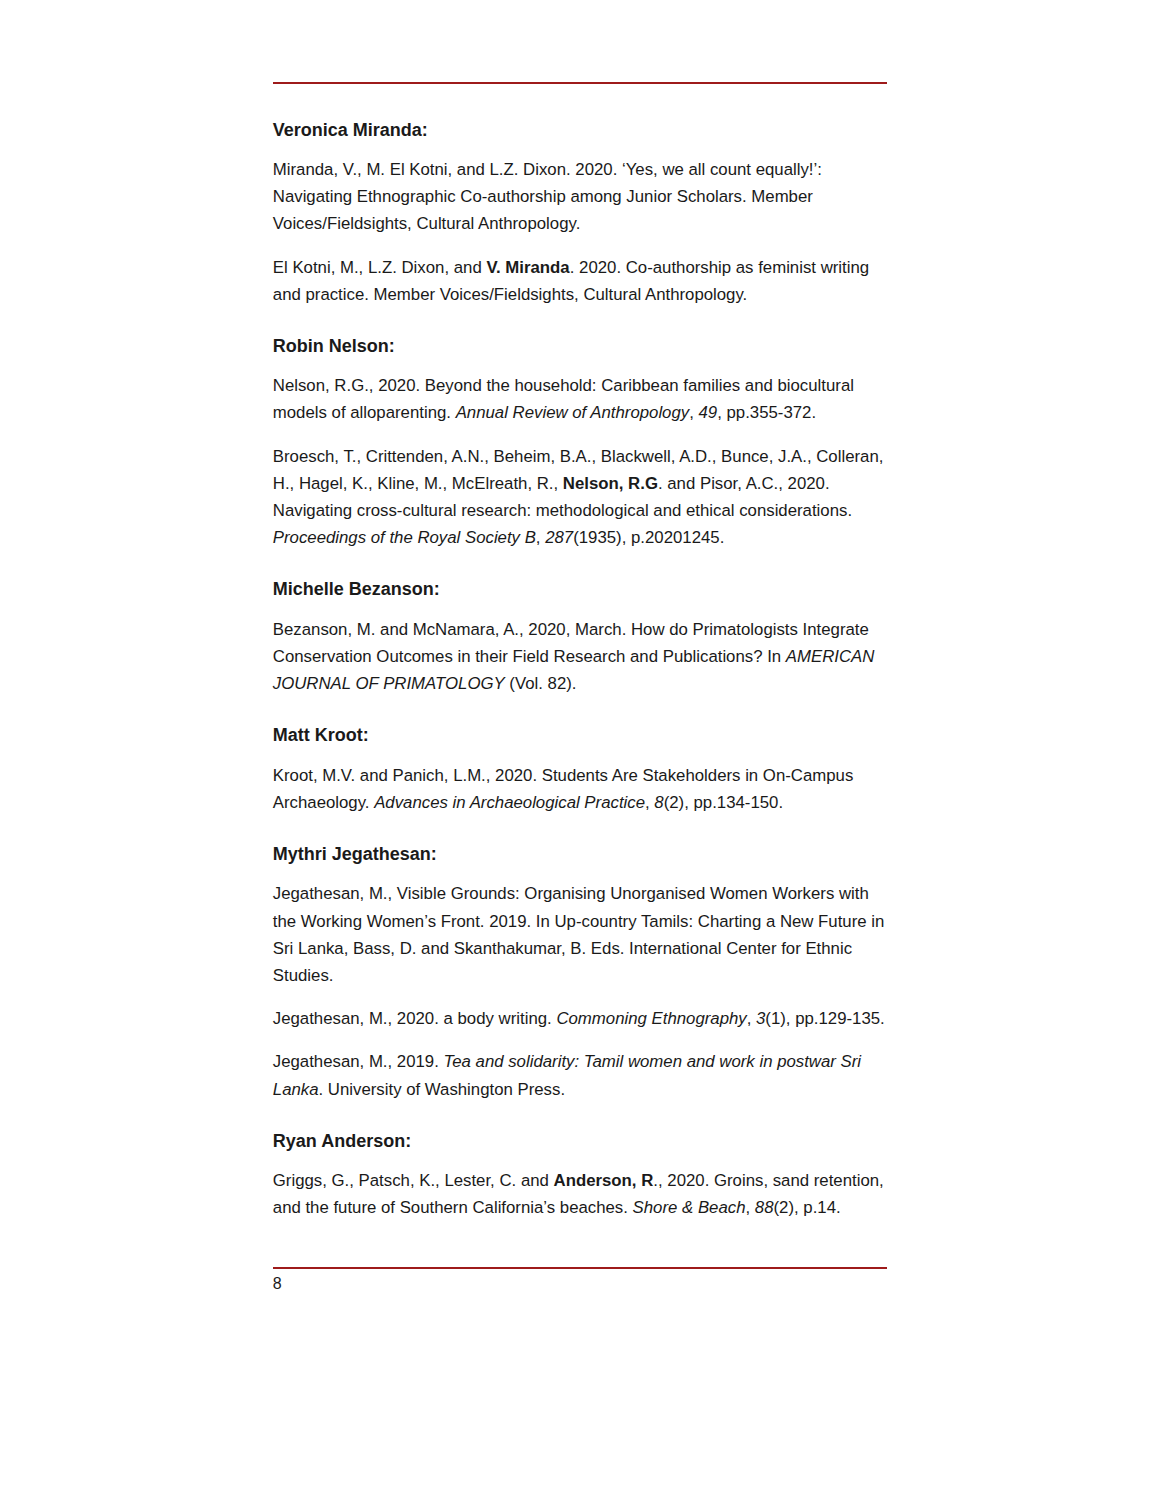Veronica Miranda:
Miranda, V., M. El Kotni, and L.Z. Dixon. 2020. ‘Yes, we all count equally!’: Navigating Ethnographic Co-authorship among Junior Scholars. Member Voices/Fieldsights, Cultural Anthropology.
El Kotni, M., L.Z. Dixon, and V. Miranda. 2020. Co-authorship as feminist writing and practice. Member Voices/Fieldsights, Cultural Anthropology.
Robin Nelson:
Nelson, R.G., 2020. Beyond the household: Caribbean families and biocultural models of alloparenting. Annual Review of Anthropology, 49, pp.355-372.
Broesch, T., Crittenden, A.N., Beheim, B.A., Blackwell, A.D., Bunce, J.A., Colleran, H., Hagel, K., Kline, M., McElreath, R., Nelson, R.G. and Pisor, A.C., 2020. Navigating cross-cultural research: methodological and ethical considerations. Proceedings of the Royal Society B, 287(1935), p.20201245.
Michelle Bezanson:
Bezanson, M. and McNamara, A., 2020, March. How do Primatologists Integrate Conservation Outcomes in their Field Research and Publications? In AMERICAN JOURNAL OF PRIMATOLOGY (Vol. 82).
Matt Kroot:
Kroot, M.V. and Panich, L.M., 2020. Students Are Stakeholders in On-Campus Archaeology. Advances in Archaeological Practice, 8(2), pp.134-150.
Mythri Jegathesan:
Jegathesan, M., Visible Grounds: Organising Unorganised Women Workers with the Working Women’s Front. 2019. In Up-country Tamils: Charting a New Future in Sri Lanka, Bass, D. and Skanthakumar, B. Eds. International Center for Ethnic Studies.
Jegathesan, M., 2020. a body writing. Commoning Ethnography, 3(1), pp.129-135.
Jegathesan, M., 2019. Tea and solidarity: Tamil women and work in postwar Sri Lanka. University of Washington Press.
Ryan Anderson:
Griggs, G., Patsch, K., Lester, C. and Anderson, R., 2020. Groins, sand retention, and the future of Southern California’s beaches. Shore & Beach, 88(2), p.14.
8